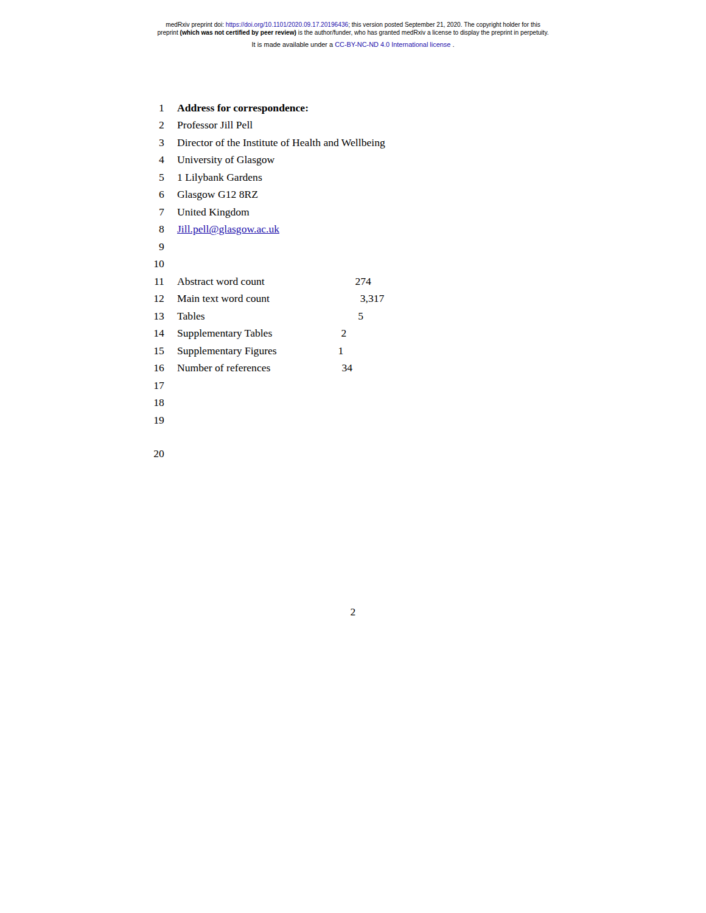medRxiv preprint doi: https://doi.org/10.1101/2020.09.17.20196436; this version posted September 21, 2020. The copyright holder for this
preprint (which was not certified by peer review) is the author/funder, who has granted medRxiv a license to display the preprint in perpetuity.
It is made available under a CC-BY-NC-ND 4.0 International license .
1
Address for correspondence:
2
Professor Jill Pell
3
Director of the Institute of Health and Wellbeing
4
University of Glasgow
5
1 Lilybank Gardens
6
Glasgow G12 8RZ
7
United Kingdom
8
Jill.pell@glasgow.ac.uk
9
10
11
Abstract word count274
12
Main text word count3,317
13
Tables5
14
Supplementary Tables2
15
Supplementary Figures1
16
Number of references34
17
18
19
20
2